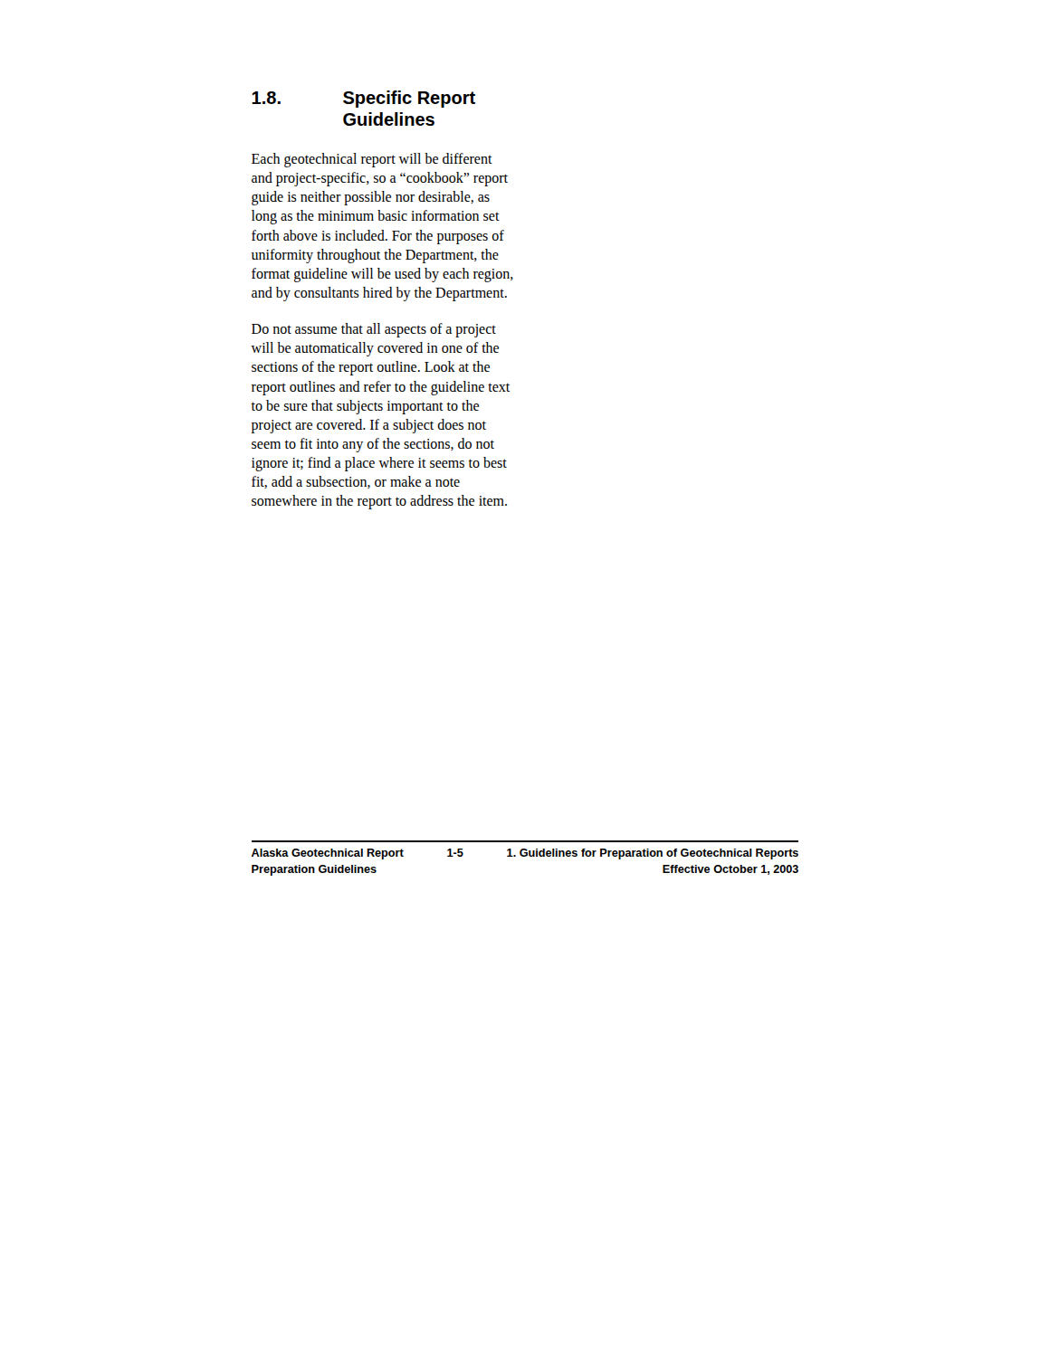1.8. Specific Report Guidelines
Each geotechnical report will be different and project-specific, so a “cookbook” report guide is neither possible nor desirable, as long as the minimum basic information set forth above is included. For the purposes of uniformity throughout the Department, the format guideline will be used by each region, and by consultants hired by the Department.
Do not assume that all aspects of a project will be automatically covered in one of the sections of the report outline. Look at the report outlines and refer to the guideline text to be sure that subjects important to the project are covered. If a subject does not seem to fit into any of the sections, do not ignore it; find a place where it seems to best fit, add a subsection, or make a note somewhere in the report to address the item.
Alaska Geotechnical Report
Preparation Guidelines
1-5
1. Guidelines for Preparation of Geotechnical Reports
Effective October 1, 2003